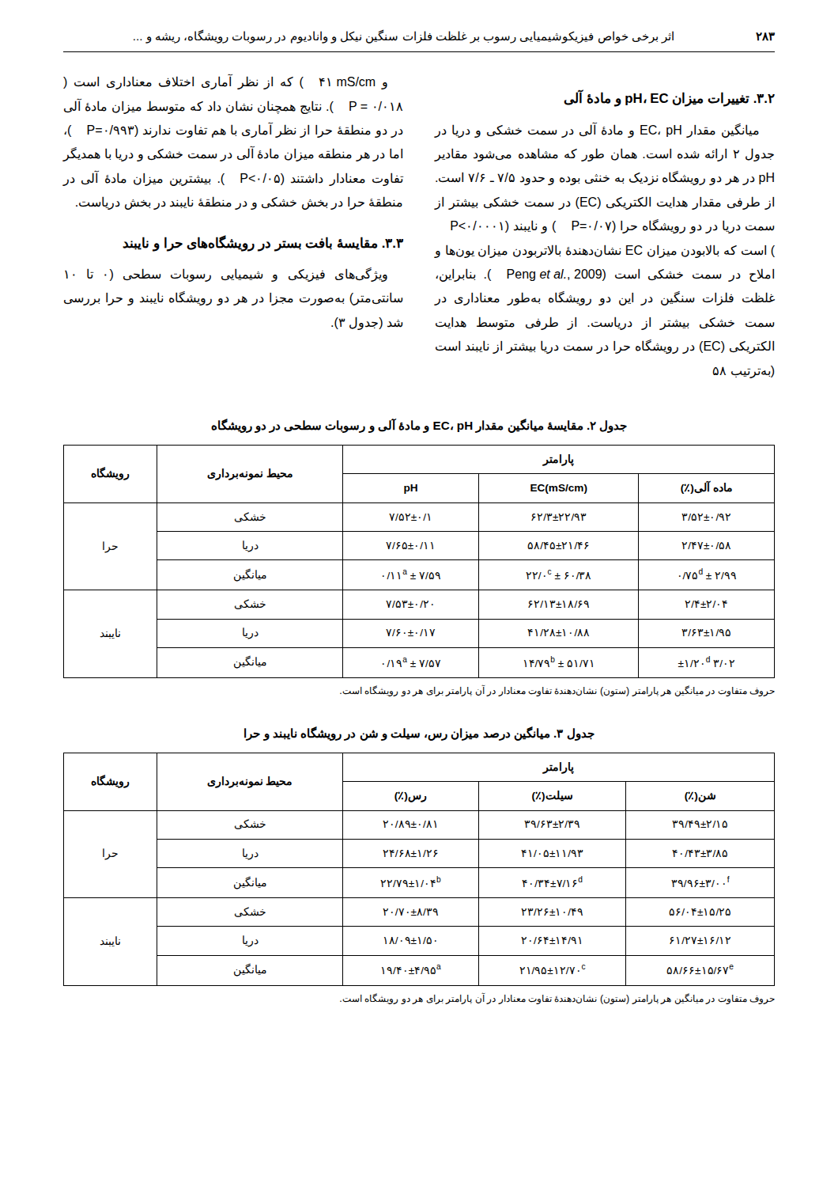۲۸۳
اثر برخی خواص فیزیکوشیمیایی رسوب بر غلظت فلزات سنگین نیکل و وانادیوم در رسوبات رویشگاه، ریشه و ...
۳.۲. تغییرات میزان pH، EC و مادۀ آلی
میانگین مقدار EC، pH و مادۀ آلی در سمت خشکی و دریا در جدول ۲ ارائه شده است. همان طور که مشاهده می‌شود مقادیر pH در هر دو رویشگاه نزدیک به خنثی بوده و حدود ۷/۵ ـ ۷/۶ است. از طرفی مقدار هدایت الکتریکی (EC) در سمت خشکی بیشتر از سمت دریا در دو رویشگاه حرا (P=۰/۰۷) و نایبند (P<۰/۰۰۰۱) است که بالابودن میزان EC نشان‌دهندۀ بالاتربودن میزان یون‌ها و املاح در سمت خشکی است (Peng et al., 2009). بنابراین، غلظت فلزات سنگین در این دو رویشگاه به‌طور معناداری در سمت خشکی بیشتر از دریاست. از طرفی متوسط هدایت الکتریکی (EC) در رویشگاه حرا در سمت دریا بیشتر از نایبند است (به‌ترتیب ۵۸
و ۴۱ mS/cm) که از نظر آماری اختلاف معناداری است (P = ۰/۰۱۸). نتایج همچنان نشان داد که متوسط میزان مادۀ آلی در دو منطقۀ حرا از نظر آماری با هم تفاوت ندارند (P=۰/۹۹۳)، اما در هر منطقه میزان مادۀ آلی در سمت خشکی و دریا با همدیگر تفاوت معنادار داشتند (P<۰/۰۵). بیشترین میزان مادۀ آلی در منطقۀ حرا در بخش خشکی و در منطقۀ نایبند در بخش دریاست.
۳.۳. مقایسۀ بافت بستر در رویشگاه‌های حرا و نایبند
ویژگی‌های فیزیکی و شیمیایی رسوبات سطحی (۰ تا ۱۰ سانتی‌متر) به‌صورت مجزا در هر دو رویشگاه نایبند و حرا بررسی شد (جدول ۳).
جدول ۲. مقایسۀ میانگین مقدار EC، pH و مادۀ آلی و رسوبات سطحی در دو رویشگاه
| پارامتر | محیط نمونه‌برداری | رویشگاه |
| --- | --- | --- |
| ماده آلی(٪) | EC(mS/cm) | pH |
| ۳/۵۲±۰/۹۲ | ۶۲/۳±۲۲/۹۳ | ۷/۵۲±۰/۱ | خشکی | حرا |
| ۲/۴۷±۰/۵۸ | ۵۸/۴۵±۲۱/۴۶ | ۷/۶۵±۰/۱۱ | دریا |
| ۲/۹۹ ± ۰/۷۵ d | ۶۰/۳۸ ± ۲۲/۰ c | ۷/۵۹ ± ۰/۱۱ a | میانگین |
| ۲/۴±۲/۰۴ | ۶۲/۱۳±۱۸/۶۹ | ۷/۵۳±۰/۲۰ | خشکی | نایبند |
| ۳/۶۳±۱/۹۵ | ۴۱/۲۸±۱۰/۸۸ | ۷/۶۰±۰/۱۷ | دریا |
| ۳/۰۲ ±۱/۲۰ d | ۵۱/۷۱ ± ۱۴/۷۹ b | ۷/۵۷ ± ۰/۱۹ a | میانگین |
حروف متفاوت در میانگین هر پارامتر (ستون) نشان‌دهندۀ تفاوت معنادار در آن پارامتر برای هر دو رویشگاه است.
جدول ۳. میانگین درصد میزان رس، سیلت و شن در رویشگاه نایبند و حرا
| پارامتر | محیط نمونه‌برداری | رویشگاه |
| --- | --- | --- |
| شن(٪) | سیلت(٪) | رس(٪) |
| ۳۹/۴۹±۲/۱۵ | ۳۹/۶۳±۲/۳۹ | ۲۰/۸۹±۰/۸۱ | خشکی | حرا |
| ۴۰/۴۳±۳/۸۵ | ۴۱/۰۵±۱۱/۹۳ | ۲۴/۶۸±۱/۲۶ | دریا |
| ۳۹/۹۶±۳/۰۰ f | ۴۰/۳۴±۷/۱۶ d | ۲۲/۷۹±۱/۰۴ b | میانگین |
| ۵۶/۰۴±۱۵/۲۵ | ۲۳/۲۶±۱۰/۴۹ | ۲۰/۷۰±۸/۳۹ | خشکی | نایبند |
| ۶۱/۲۷±۱۶/۱۲ | ۲۰/۶۴±۱۴/۹۱ | ۱۸/۰۹±۱/۵۰ | دریا |
| ۵۸/۶۶±۱۵/۶۷ e | ۲۱/۹۵±۱۲/۷۰ c | ۱۹/۴۰±۴/۹۵ a | میانگین |
حروف متفاوت در میانگین هر پارامتر (ستون) نشان‌دهندۀ تفاوت معنادار در آن پارامتر برای هر دو رویشگاه است.